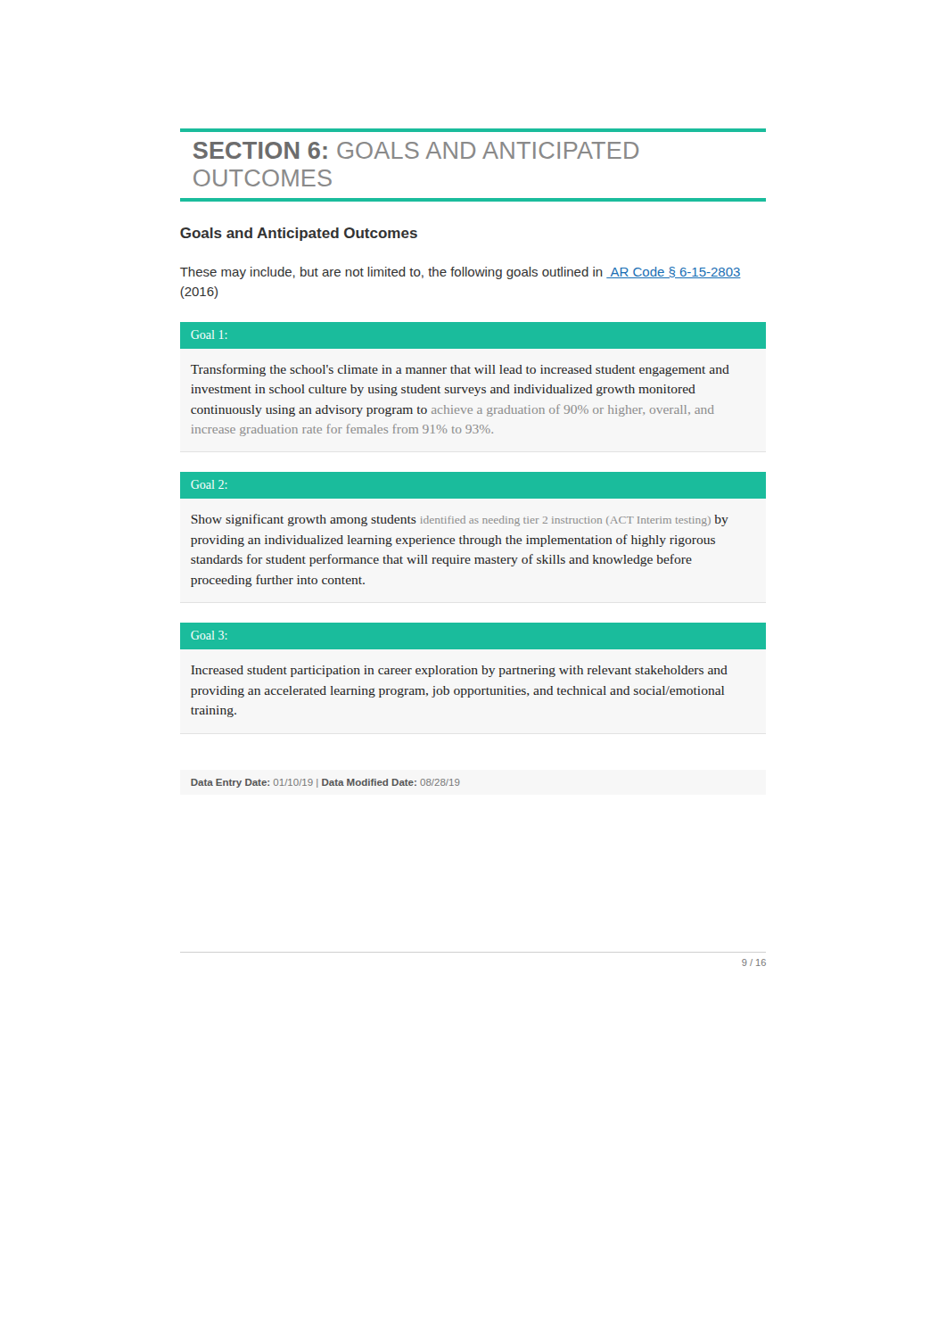SECTION 6: GOALS AND ANTICIPATED OUTCOMES
Goals and Anticipated Outcomes
These may include, but are not limited to, the following goals outlined in AR Code § 6-15-2803 (2016)
Goal 1:
Transforming the school's climate in a manner that will lead to increased student engagement and investment in school culture by using student surveys and individualized growth monitored continuously using an advisory program to achieve a graduation of 90% or higher, overall, and increase graduation rate for females from 91% to 93%.
Goal 2:
Show significant growth among students identified as needing tier 2 instruction (ACT Interim testing) by providing an individualized learning experience through the implementation of highly rigorous standards for student performance that will require mastery of skills and knowledge before proceeding further into content.
Goal 3:
Increased student participation in career exploration by partnering with relevant stakeholders and providing an accelerated learning program, job opportunities, and technical and social/emotional training.
Data Entry Date: 01/10/19 | Data Modified Date: 08/28/19
9 / 16